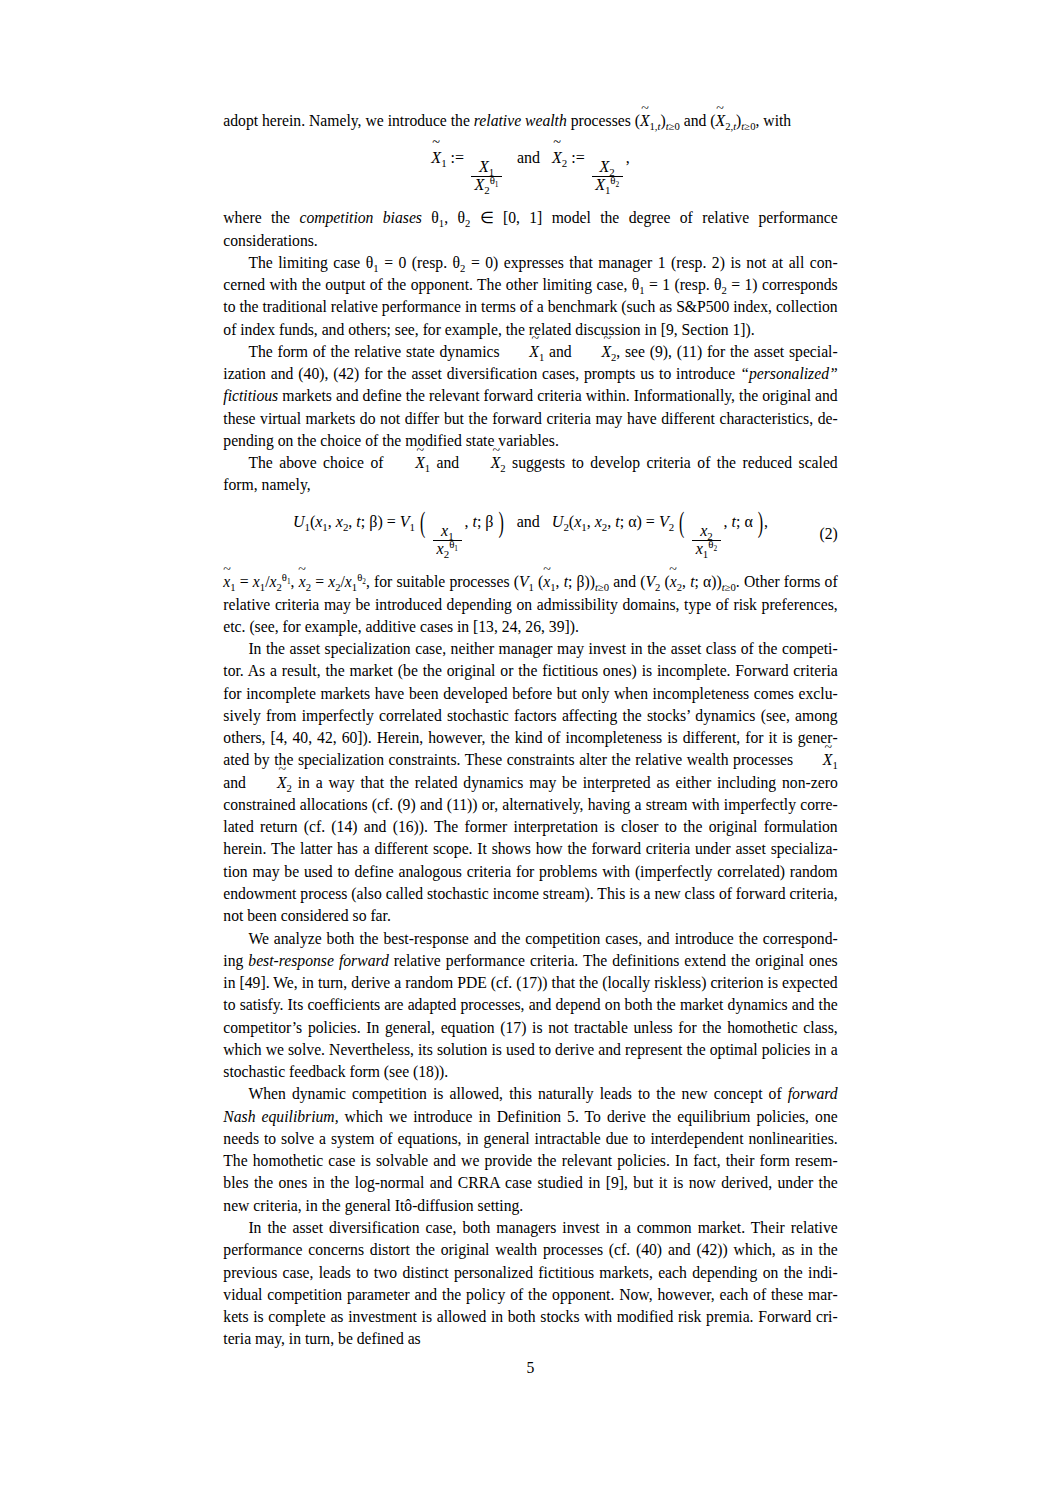adopt herein. Namely, we introduce the relative wealth processes (X1,t)t≥0 and (X2,t)t≥0, with
X1 := X1 X2θ1 and X2 := X2 X1θ2,
where the competition biases θ1, θ2 ∈ [0, 1] model the degree of relative performance considerations.
The limiting case θ1 = 0 (resp. θ2 = 0) expresses that manager 1 (resp. 2) is not at all concerned with the output of the opponent. The other limiting case, θ1 = 1 (resp. θ2 = 1) corresponds to the traditional relative performance in terms of a benchmark (such as S&P500 index, collection of index funds, and others; see, for example, the related discussion in [9, Section 1]).
The form of the relative state dynamics X1 and X2, see (9), (11) for the asset specialization and (40), (42) for the asset diversification cases, prompts us to introduce “personalized” fictitious markets and define the relevant forward criteria within. Informationally, the original and these virtual markets do not differ but the forward criteria may have different characteristics, depending on the choice of the modified state variables.
The above choice of X1 and X2 suggests to develop criteria of the reduced scaled form, namely,
U1(x1, x2, t; β) = V1 ( x1 x2θ1, t; β ) and U2(x1, x2, t; α) = V2 ( x2 x1θ2, t; α ),
(2)
x1 = x1/x2θ1, x2 = x2/x1θ2, for suitable processes (V1 (x1, t; β))t≥0 and (V2 (x2, t; α))t≥0. Other forms of relative criteria may be introduced depending on admissibility domains, type of risk preferences, etc. (see, for example, additive cases in [13, 24, 26, 39]).
In the asset specialization case, neither manager may invest in the asset class of the competitor. As a result, the market (be the original or the fictitious ones) is incomplete. Forward criteria for incomplete markets have been developed before but only when incompleteness comes exclusively from imperfectly correlated stochastic factors affecting the stocks’ dynamics (see, among others, [4, 40, 42, 60]). Herein, however, the kind of incompleteness is different, for it is generated by the specialization constraints. These constraints alter the relative wealth processes X1 and X2 in a way that the related dynamics may be interpreted as either including non-zero constrained allocations (cf. (9) and (11)) or, alternatively, having a stream with imperfectly correlated return (cf. (14) and (16)). The former interpretation is closer to the original formulation herein. The latter has a different scope. It shows how the forward criteria under asset specialization may be used to define analogous criteria for problems with (imperfectly correlated) random endowment process (also called stochastic income stream). This is a new class of forward criteria, not been considered so far.
We analyze both the best-response and the competition cases, and introduce the corresponding best-response forward relative performance criteria. The definitions extend the original ones in [49]. We, in turn, derive a random PDE (cf. (17)) that the (locally riskless) criterion is expected to satisfy. Its coefficients are adapted processes, and depend on both the market dynamics and the competitor’s policies. In general, equation (17) is not tractable unless for the homothetic class, which we solve. Nevertheless, its solution is used to derive and represent the optimal policies in a stochastic feedback form (see (18)).
When dynamic competition is allowed, this naturally leads to the new concept of forward Nash equilibrium, which we introduce in Definition 5. To derive the equilibrium policies, one needs to solve a system of equations, in general intractable due to interdependent nonlinearities. The homothetic case is solvable and we provide the relevant policies. In fact, their form resembles the ones in the log-normal and CRRA case studied in [9], but it is now derived, under the new criteria, in the general Itô-diffusion setting.
In the asset diversification case, both managers invest in a common market. Their relative performance concerns distort the original wealth processes (cf. (40) and (42)) which, as in the previous case, leads to two distinct personalized fictitious markets, each depending on the individual competition parameter and the policy of the opponent. Now, however, each of these markets is complete as investment is allowed in both stocks with modified risk premia. Forward criteria may, in turn, be defined as
5